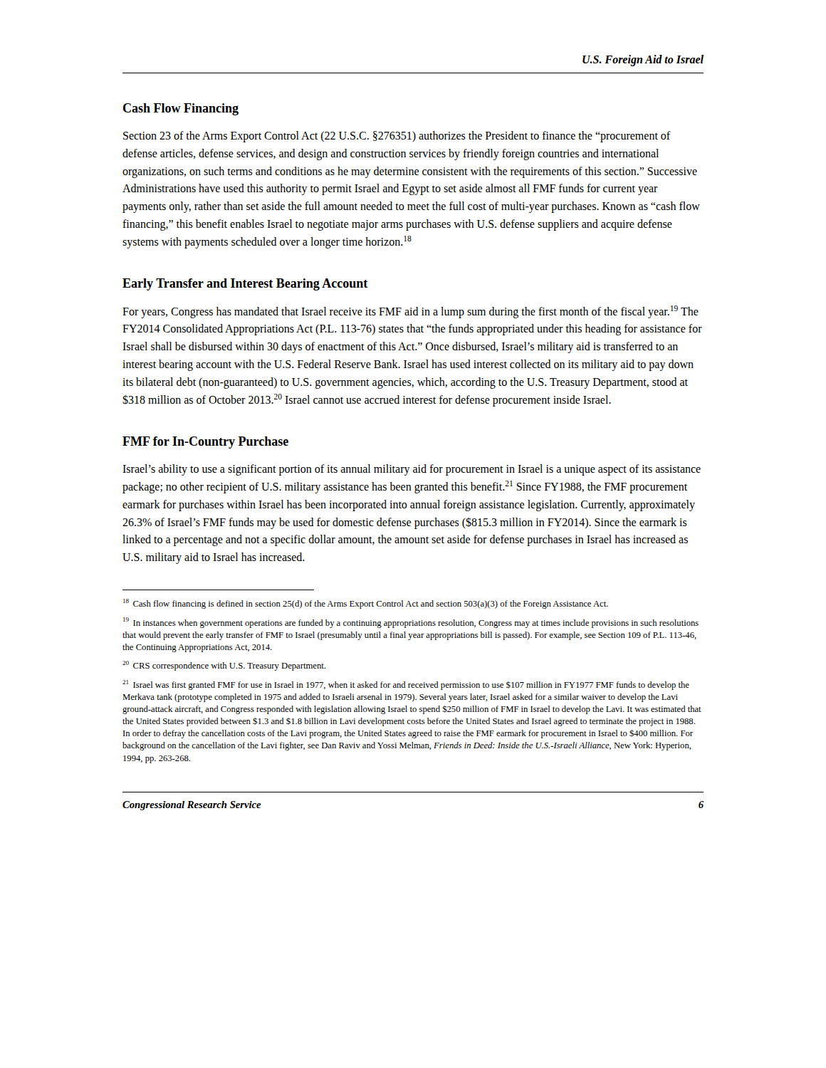U.S. Foreign Aid to Israel
Cash Flow Financing
Section 23 of the Arms Export Control Act (22 U.S.C. §276351) authorizes the President to finance the “procurement of defense articles, defense services, and design and construction services by friendly foreign countries and international organizations, on such terms and conditions as he may determine consistent with the requirements of this section.” Successive Administrations have used this authority to permit Israel and Egypt to set aside almost all FMF funds for current year payments only, rather than set aside the full amount needed to meet the full cost of multi-year purchases. Known as “cash flow financing,” this benefit enables Israel to negotiate major arms purchases with U.S. defense suppliers and acquire defense systems with payments scheduled over a longer time horizon.18
Early Transfer and Interest Bearing Account
For years, Congress has mandated that Israel receive its FMF aid in a lump sum during the first month of the fiscal year.19 The FY2014 Consolidated Appropriations Act (P.L. 113-76) states that “the funds appropriated under this heading for assistance for Israel shall be disbursed within 30 days of enactment of this Act.” Once disbursed, Israel’s military aid is transferred to an interest bearing account with the U.S. Federal Reserve Bank. Israel has used interest collected on its military aid to pay down its bilateral debt (non-guaranteed) to U.S. government agencies, which, according to the U.S. Treasury Department, stood at $318 million as of October 2013.20 Israel cannot use accrued interest for defense procurement inside Israel.
FMF for In-Country Purchase
Israel’s ability to use a significant portion of its annual military aid for procurement in Israel is a unique aspect of its assistance package; no other recipient of U.S. military assistance has been granted this benefit.21 Since FY1988, the FMF procurement earmark for purchases within Israel has been incorporated into annual foreign assistance legislation. Currently, approximately 26.3% of Israel’s FMF funds may be used for domestic defense purchases ($815.3 million in FY2014). Since the earmark is linked to a percentage and not a specific dollar amount, the amount set aside for defense purchases in Israel has increased as U.S. military aid to Israel has increased.
18 Cash flow financing is defined in section 25(d) of the Arms Export Control Act and section 503(a)(3) of the Foreign Assistance Act.
19 In instances when government operations are funded by a continuing appropriations resolution, Congress may at times include provisions in such resolutions that would prevent the early transfer of FMF to Israel (presumably until a final year appropriations bill is passed). For example, see Section 109 of P.L. 113-46, the Continuing Appropriations Act, 2014.
20 CRS correspondence with U.S. Treasury Department.
21 Israel was first granted FMF for use in Israel in 1977, when it asked for and received permission to use $107 million in FY1977 FMF funds to develop the Merkava tank (prototype completed in 1975 and added to Israeli arsenal in 1979). Several years later, Israel asked for a similar waiver to develop the Lavi ground-attack aircraft, and Congress responded with legislation allowing Israel to spend $250 million of FMF in Israel to develop the Lavi. It was estimated that the United States provided between $1.3 and $1.8 billion in Lavi development costs before the United States and Israel agreed to terminate the project in 1988. In order to defray the cancellation costs of the Lavi program, the United States agreed to raise the FMF earmark for procurement in Israel to $400 million. For background on the cancellation of the Lavi fighter, see Dan Raviv and Yossi Melman, Friends in Deed: Inside the U.S.-Israeli Alliance, New York: Hyperion, 1994, pp. 263-268.
Congressional Research Service 6